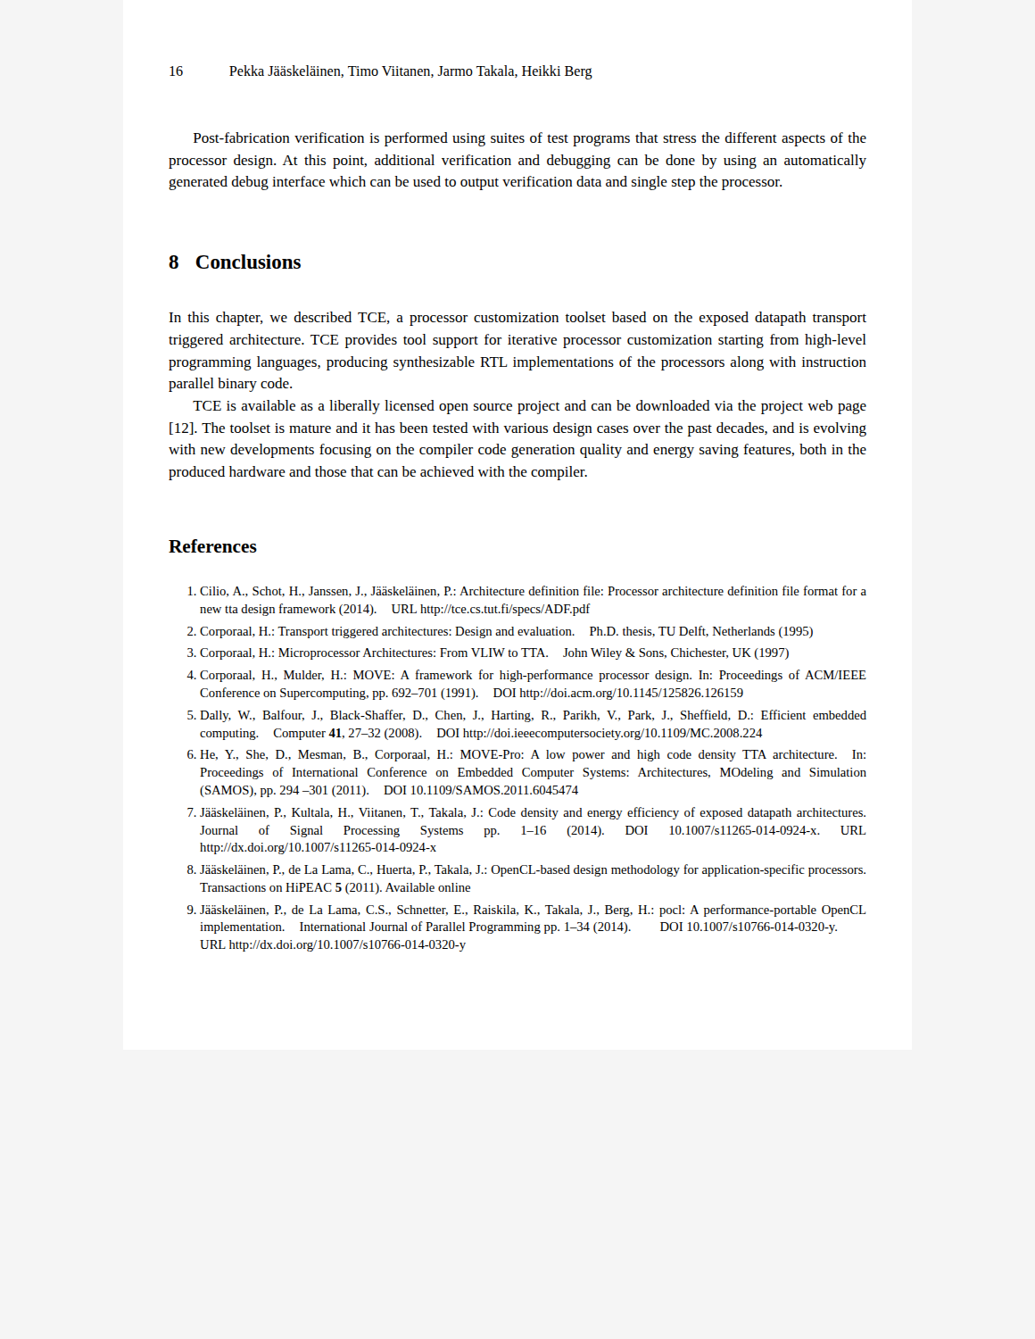16 Pekka Jääskeläinen, Timo Viitanen, Jarmo Takala, Heikki Berg
Post-fabrication verification is performed using suites of test programs that stress the different aspects of the processor design. At this point, additional verification and debugging can be done by using an automatically generated debug interface which can be used to output verification data and single step the processor.
8 Conclusions
In this chapter, we described TCE, a processor customization toolset based on the exposed datapath transport triggered architecture. TCE provides tool support for iterative processor customization starting from high-level programming languages, producing synthesizable RTL implementations of the processors along with instruction parallel binary code.
TCE is available as a liberally licensed open source project and can be downloaded via the project web page [12]. The toolset is mature and it has been tested with various design cases over the past decades, and is evolving with new developments focusing on the compiler code generation quality and energy saving features, both in the produced hardware and those that can be achieved with the compiler.
References
Cilio, A., Schot, H., Janssen, J., Jääskeläinen, P.: Architecture definition file: Processor architecture definition file format for a new tta design framework (2014). URL http://tce.cs.tut.fi/specs/ADF.pdf
Corporaal, H.: Transport triggered architectures: Design and evaluation. Ph.D. thesis, TU Delft, Netherlands (1995)
Corporaal, H.: Microprocessor Architectures: From VLIW to TTA. John Wiley & Sons, Chichester, UK (1997)
Corporaal, H., Mulder, H.: MOVE: A framework for high-performance processor design. In: Proceedings of ACM/IEEE Conference on Supercomputing, pp. 692–701 (1991). DOI http://doi.acm.org/10.1145/125826.126159
Dally, W., Balfour, J., Black-Shaffer, D., Chen, J., Harting, R., Parikh, V., Park, J., Sheffield, D.: Efficient embedded computing. Computer 41, 27–32 (2008). DOI http://doi.ieeecomputersociety.org/10.1109/MC.2008.224
He, Y., She, D., Mesman, B., Corporaal, H.: MOVE-Pro: A low power and high code density TTA architecture. In: Proceedings of International Conference on Embedded Computer Systems: Architectures, MOdeling and Simulation (SAMOS), pp. 294 –301 (2011). DOI 10.1109/SAMOS.2011.6045474
Jääskeläinen, P., Kultala, H., Viitanen, T., Takala, J.: Code density and energy efficiency of exposed datapath architectures. Journal of Signal Processing Systems pp. 1–16 (2014). DOI 10.1007/s11265-014-0924-x. URL http://dx.doi.org/10.1007/s11265-014-0924-x
Jääskeläinen, P., de La Lama, C., Huerta, P., Takala, J.: OpenCL-based design methodology for application-specific processors. Transactions on HiPEAC 5 (2011). Available online
Jääskeläinen, P., de La Lama, C.S., Schnetter, E., Raiskila, K., Takala, J., Berg, H.: pocl: A performance-portable OpenCL implementation. International Journal of Parallel Programming pp. 1–34 (2014). DOI 10.1007/s10766-014-0320-y. URL http://dx.doi.org/10.1007/s10766-014-0320-y